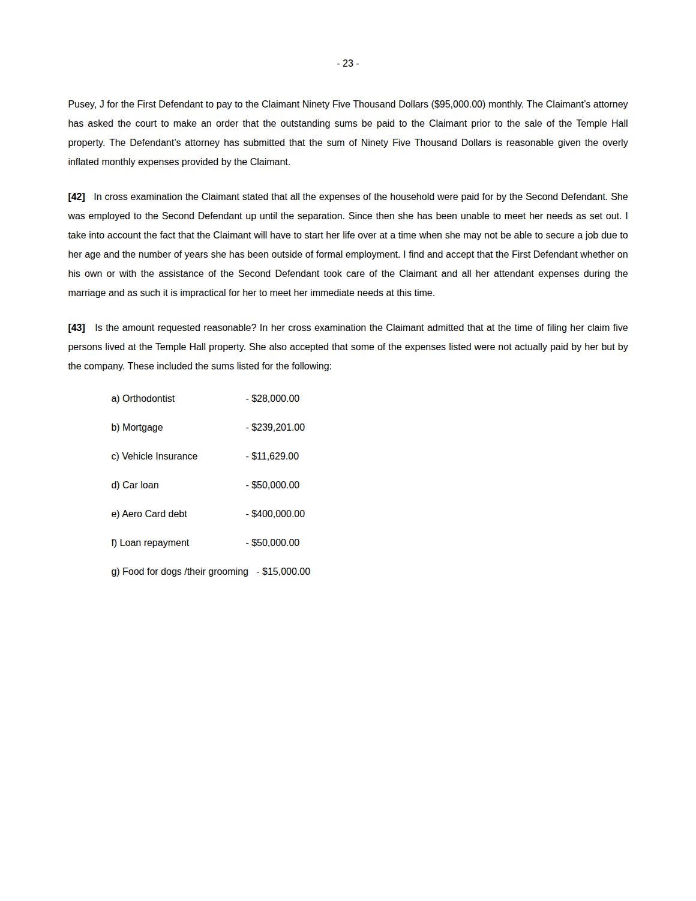- 23 -
Pusey, J for the First Defendant to pay to the Claimant Ninety Five Thousand Dollars ($95,000.00) monthly. The Claimant’s attorney has asked the court to make an order that the outstanding sums be paid to the Claimant prior to the sale of the Temple Hall property. The Defendant’s attorney has submitted that the sum of Ninety Five Thousand Dollars is reasonable given the overly inflated monthly expenses provided by the Claimant.
[42] In cross examination the Claimant stated that all the expenses of the household were paid for by the Second Defendant. She was employed to the Second Defendant up until the separation. Since then she has been unable to meet her needs as set out. I take into account the fact that the Claimant will have to start her life over at a time when she may not be able to secure a job due to her age and the number of years she has been outside of formal employment. I find and accept that the First Defendant whether on his own or with the assistance of the Second Defendant took care of the Claimant and all her attendant expenses during the marriage and as such it is impractical for her to meet her immediate needs at this time.
[43] Is the amount requested reasonable? In her cross examination the Claimant admitted that at the time of filing her claim five persons lived at the Temple Hall property. She also accepted that some of the expenses listed were not actually paid by her but by the company. These included the sums listed for the following:
a) Orthodontist- $28,000.00
b) Mortgage- $239,201.00
c) Vehicle Insurance- $11,629.00
d) Car loan- $50,000.00
e) Aero Card debt- $400,000.00
f) Loan repayment- $50,000.00
g) Food for dogs /their grooming - $15,000.00